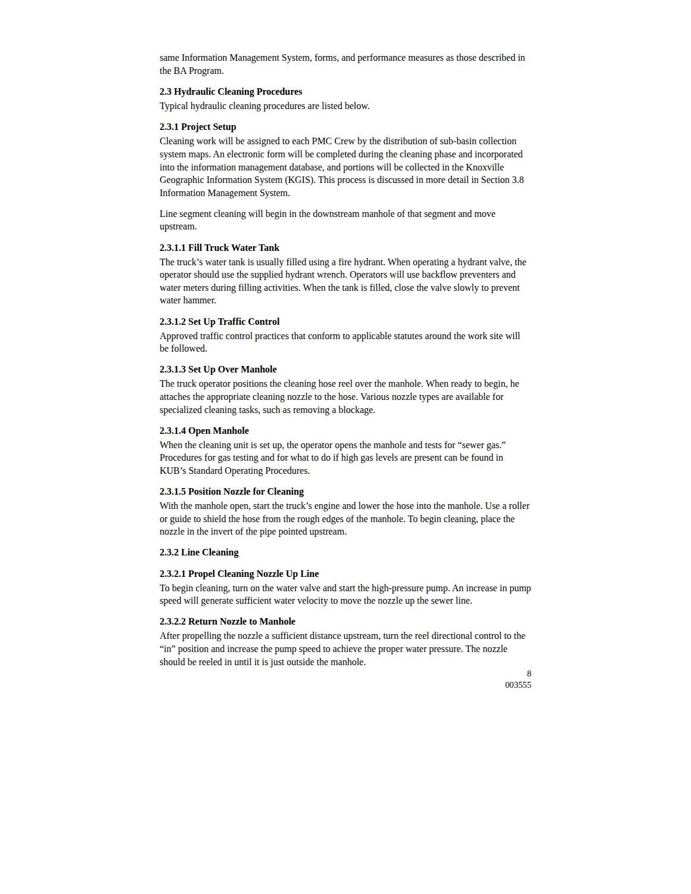same Information Management System, forms, and performance measures as those described in the BA Program.
2.3 Hydraulic Cleaning Procedures
Typical hydraulic cleaning procedures are listed below.
2.3.1 Project Setup
Cleaning work will be assigned to each PMC Crew by the distribution of sub-basin collection system maps. An electronic form will be completed during the cleaning phase and incorporated into the information management database, and portions will be collected in the Knoxville Geographic Information System (KGIS). This process is discussed in more detail in Section 3.8 Information Management System.
Line segment cleaning will begin in the downstream manhole of that segment and move upstream.
2.3.1.1 Fill Truck Water Tank
The truck’s water tank is usually filled using a fire hydrant. When operating a hydrant valve, the operator should use the supplied hydrant wrench. Operators will use backflow preventers and water meters during filling activities. When the tank is filled, close the valve slowly to prevent water hammer.
2.3.1.2 Set Up Traffic Control
Approved traffic control practices that conform to applicable statutes around the work site will be followed.
2.3.1.3 Set Up Over Manhole
The truck operator positions the cleaning hose reel over the manhole. When ready to begin, he attaches the appropriate cleaning nozzle to the hose. Various nozzle types are available for specialized cleaning tasks, such as removing a blockage.
2.3.1.4 Open Manhole
When the cleaning unit is set up, the operator opens the manhole and tests for “sewer gas.” Procedures for gas testing and for what to do if high gas levels are present can be found in KUB’s Standard Operating Procedures.
2.3.1.5 Position Nozzle for Cleaning
With the manhole open, start the truck’s engine and lower the hose into the manhole. Use a roller or guide to shield the hose from the rough edges of the manhole. To begin cleaning, place the nozzle in the invert of the pipe pointed upstream.
2.3.2 Line Cleaning
2.3.2.1 Propel Cleaning Nozzle Up Line
To begin cleaning, turn on the water valve and start the high-pressure pump. An increase in pump speed will generate sufficient water velocity to move the nozzle up the sewer line.
2.3.2.2 Return Nozzle to Manhole
After propelling the nozzle a sufficient distance upstream, turn the reel directional control to the “in” position and increase the pump speed to achieve the proper water pressure. The nozzle should be reeled in until it is just outside the manhole.
8
003555